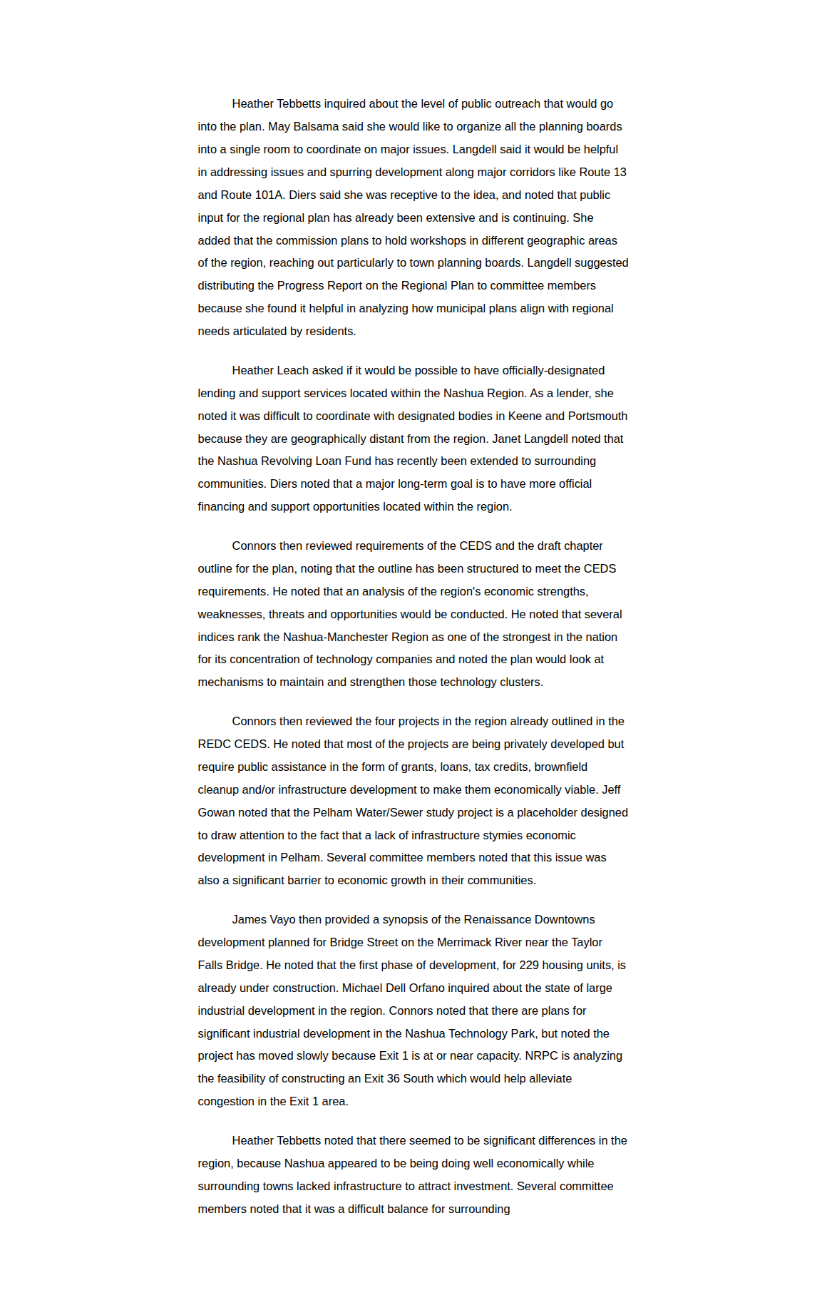Heather Tebbetts inquired about the level of public outreach that would go into the plan. May Balsama said she would like to organize all the planning boards into a single room to coordinate on major issues. Langdell said it would be helpful in addressing issues and spurring development along major corridors like Route 13 and Route 101A. Diers said she was receptive to the idea, and noted that public input for the regional plan has already been extensive and is continuing. She added that the commission plans to hold workshops in different geographic areas of the region, reaching out particularly to town planning boards. Langdell suggested distributing the Progress Report on the Regional Plan to committee members because she found it helpful in analyzing how municipal plans align with regional needs articulated by residents.
Heather Leach asked if it would be possible to have officially-designated lending and support services located within the Nashua Region. As a lender, she noted it was difficult to coordinate with designated bodies in Keene and Portsmouth because they are geographically distant from the region. Janet Langdell noted that the Nashua Revolving Loan Fund has recently been extended to surrounding communities. Diers noted that a major long-term goal is to have more official financing and support opportunities located within the region.
Connors then reviewed requirements of the CEDS and the draft chapter outline for the plan, noting that the outline has been structured to meet the CEDS requirements. He noted that an analysis of the region's economic strengths, weaknesses, threats and opportunities would be conducted. He noted that several indices rank the Nashua-Manchester Region as one of the strongest in the nation for its concentration of technology companies and noted the plan would look at mechanisms to maintain and strengthen those technology clusters.
Connors then reviewed the four projects in the region already outlined in the REDC CEDS. He noted that most of the projects are being privately developed but require public assistance in the form of grants, loans, tax credits, brownfield cleanup and/or infrastructure development to make them economically viable. Jeff Gowan noted that the Pelham Water/Sewer study project is a placeholder designed to draw attention to the fact that a lack of infrastructure stymies economic development in Pelham. Several committee members noted that this issue was also a significant barrier to economic growth in their communities.
James Vayo then provided a synopsis of the Renaissance Downtowns development planned for Bridge Street on the Merrimack River near the Taylor Falls Bridge. He noted that the first phase of development, for 229 housing units, is already under construction. Michael Dell Orfano inquired about the state of large industrial development in the region. Connors noted that there are plans for significant industrial development in the Nashua Technology Park, but noted the project has moved slowly because Exit 1 is at or near capacity. NRPC is analyzing the feasibility of constructing an Exit 36 South which would help alleviate congestion in the Exit 1 area.
Heather Tebbetts noted that there seemed to be significant differences in the region, because Nashua appeared to be being doing well economically while surrounding towns lacked infrastructure to attract investment. Several committee members noted that it was a difficult balance for surrounding